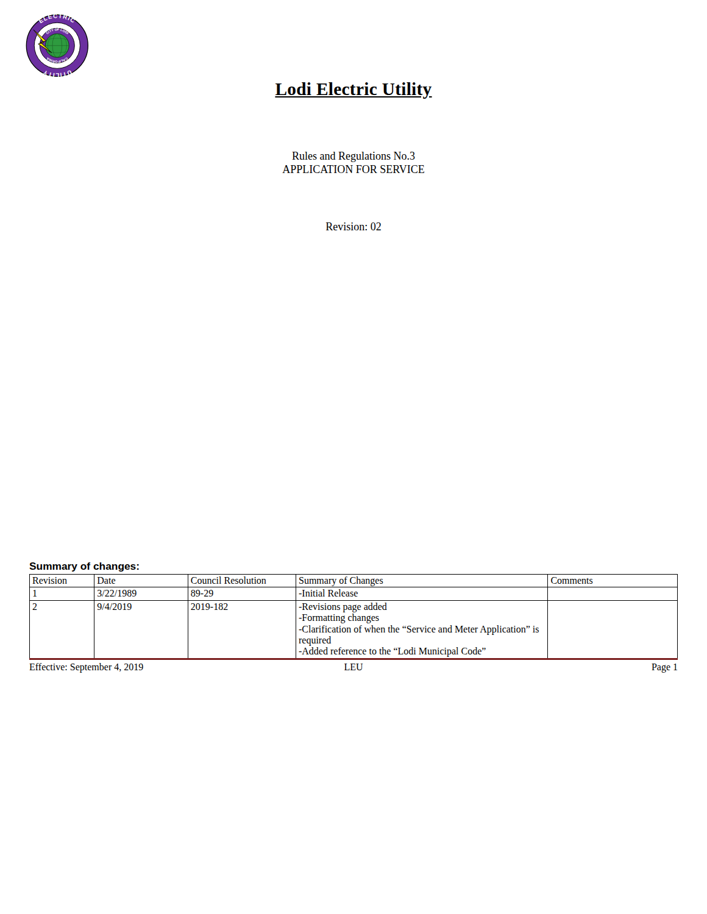ELECTRIC UTILITY CITY OF LODI CALIFORNIA
Lodi Electric Utility
Rules and Regulations No.3
APPLICATION FOR SERVICE
Revision: 02
Summary of changes:
| Revision | Date | Council Resolution | Summary of Changes | Comments |
| --- | --- | --- | --- | --- |
| 1 | 3/22/1989 | 89-29 | -Initial Release | |
| 2 | 9/4/2019 | 2019-182 | -Revisions page added -Formatting changes -Clarification of when the “Service and Meter Application” is required -Added reference to the “Lodi Municipal Code” | |
Effective: September 4, 2019
LEU
Page 1